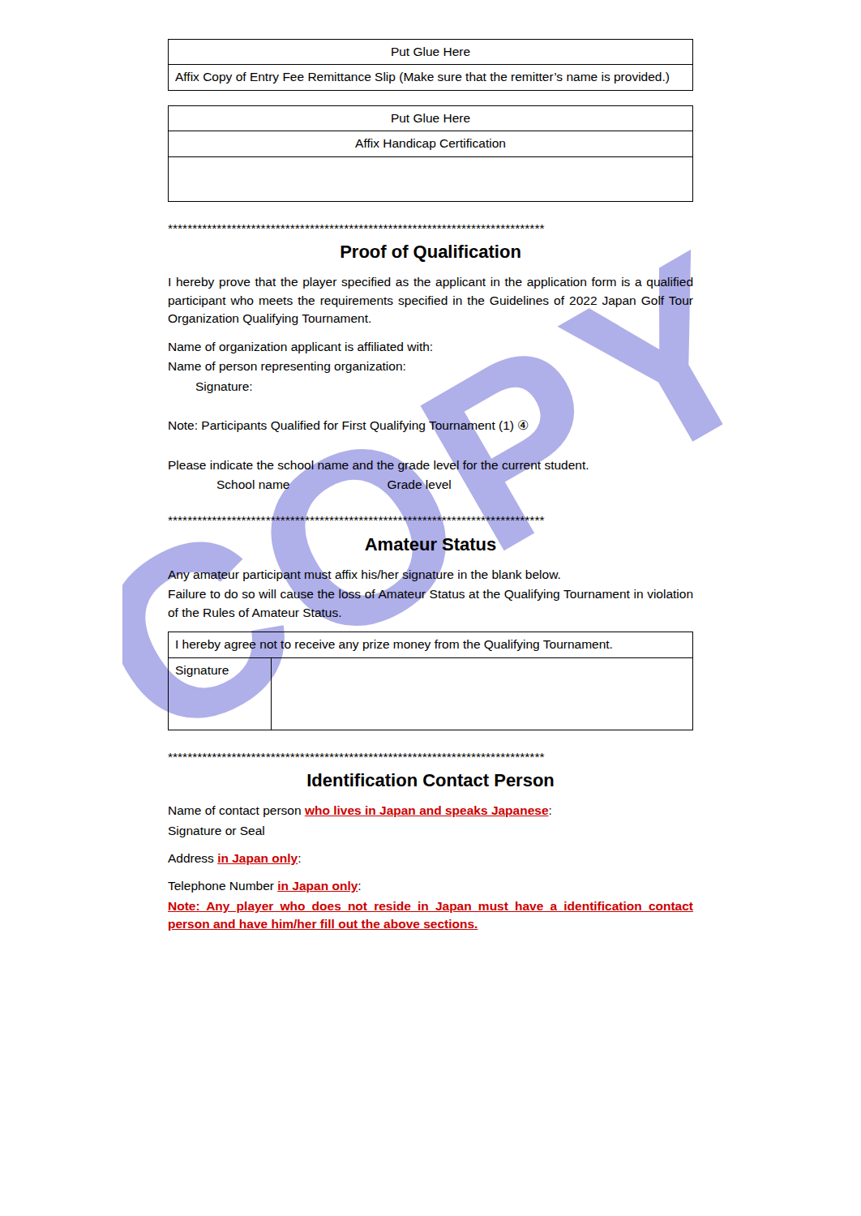COPY
| Put Glue Here |
| Affix Copy of Entry Fee Remittance Slip (Make sure that the remitter’s name is provided.) |
| Put Glue Here |
| Affix Handicap Certification |
*****************************************************************************
Proof of Qualification
I hereby prove that the player specified as the applicant in the application form is a qualified participant who meets the requirements specified in the Guidelines of 2022 Japan Golf Tour Organization Qualifying Tournament.
Name of organization applicant is affiliated with:
Name of person representing organization:
Signature:
Note: Participants Qualified for First Qualifying Tournament (1) ④
Please indicate the school name and the grade level for the current student.
School name Grade level
*****************************************************************************
Amateur Status
Any amateur participant must affix his/her signature in the blank below.
Failure to do so will cause the loss of Amateur Status at the Qualifying Tournament in violation of the Rules of Amateur Status.
| I hereby agree not to receive any prize money from the Qualifying Tournament. |
| Signature | |
*****************************************************************************
Identification Contact Person
Name of contact person who lives in Japan and speaks Japanese:
Signature or Seal
Address in Japan only:
Telephone Number in Japan only:
Note: Any player who does not reside in Japan must have a identification contact person and have him/her fill out the above sections.